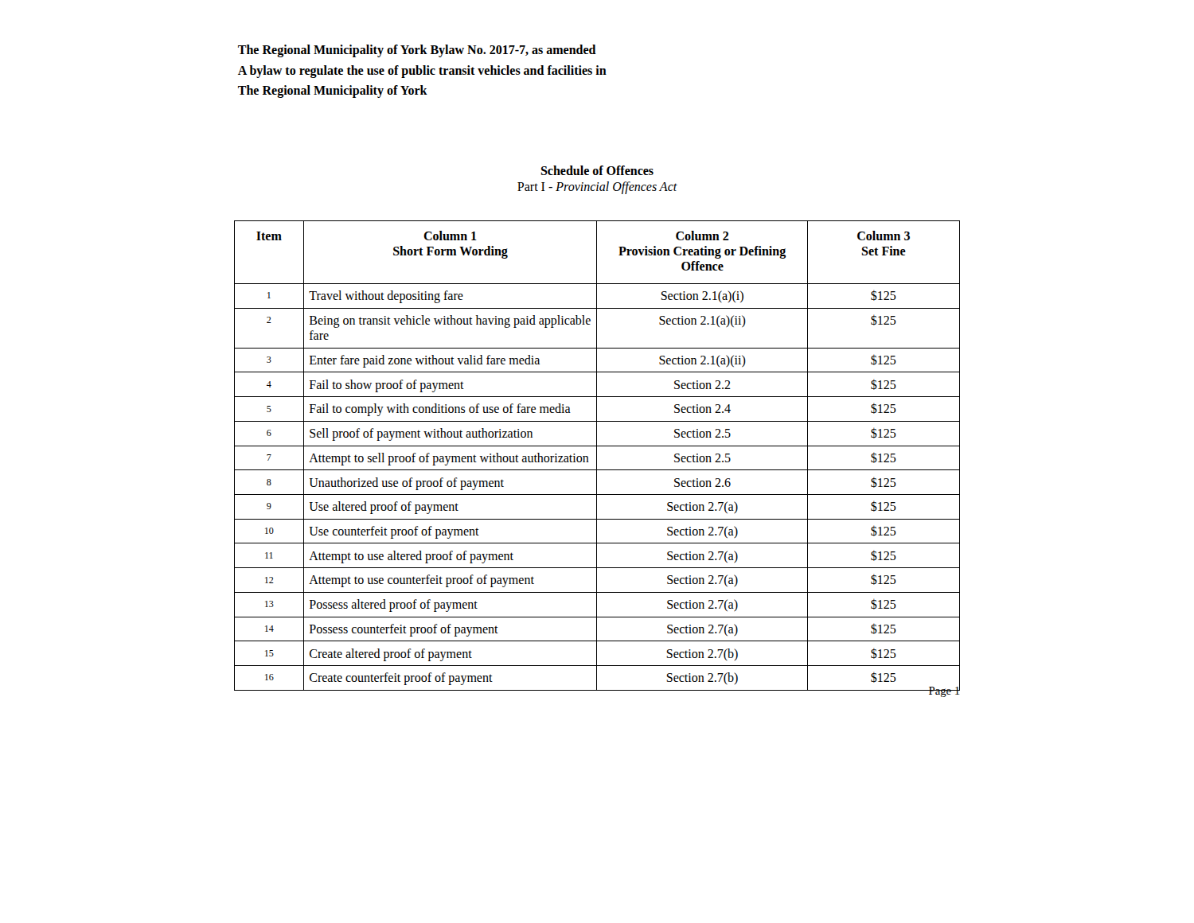The Regional Municipality of York Bylaw No. 2017-7, as amended
A bylaw to regulate the use of public transit vehicles and facilities in
The Regional Municipality of York
Schedule of Offences
Part I - Provincial Offences Act
| Item | Column 1 Short Form Wording | Column 2 Provision Creating or Defining Offence | Column 3 Set Fine |
| --- | --- | --- | --- |
| 1 | Travel without depositing fare | Section 2.1(a)(i) | $125 |
| 2 | Being on transit vehicle without having paid applicable fare | Section 2.1(a)(ii) | $125 |
| 3 | Enter fare paid zone without valid fare media | Section 2.1(a)(ii) | $125 |
| 4 | Fail to show proof of payment | Section 2.2 | $125 |
| 5 | Fail to comply with conditions of use of fare media | Section 2.4 | $125 |
| 6 | Sell proof of payment without authorization | Section 2.5 | $125 |
| 7 | Attempt to sell proof of payment without authorization | Section 2.5 | $125 |
| 8 | Unauthorized use of proof of payment | Section 2.6 | $125 |
| 9 | Use altered proof of payment | Section 2.7(a) | $125 |
| 10 | Use counterfeit proof of payment | Section 2.7(a) | $125 |
| 11 | Attempt to use altered proof of payment | Section 2.7(a) | $125 |
| 12 | Attempt to use counterfeit proof of payment | Section 2.7(a) | $125 |
| 13 | Possess altered proof of payment | Section 2.7(a) | $125 |
| 14 | Possess counterfeit proof of payment | Section 2.7(a) | $125 |
| 15 | Create altered proof of payment | Section 2.7(b) | $125 |
| 16 | Create counterfeit proof of payment | Section 2.7(b) | $125 |
Page 1